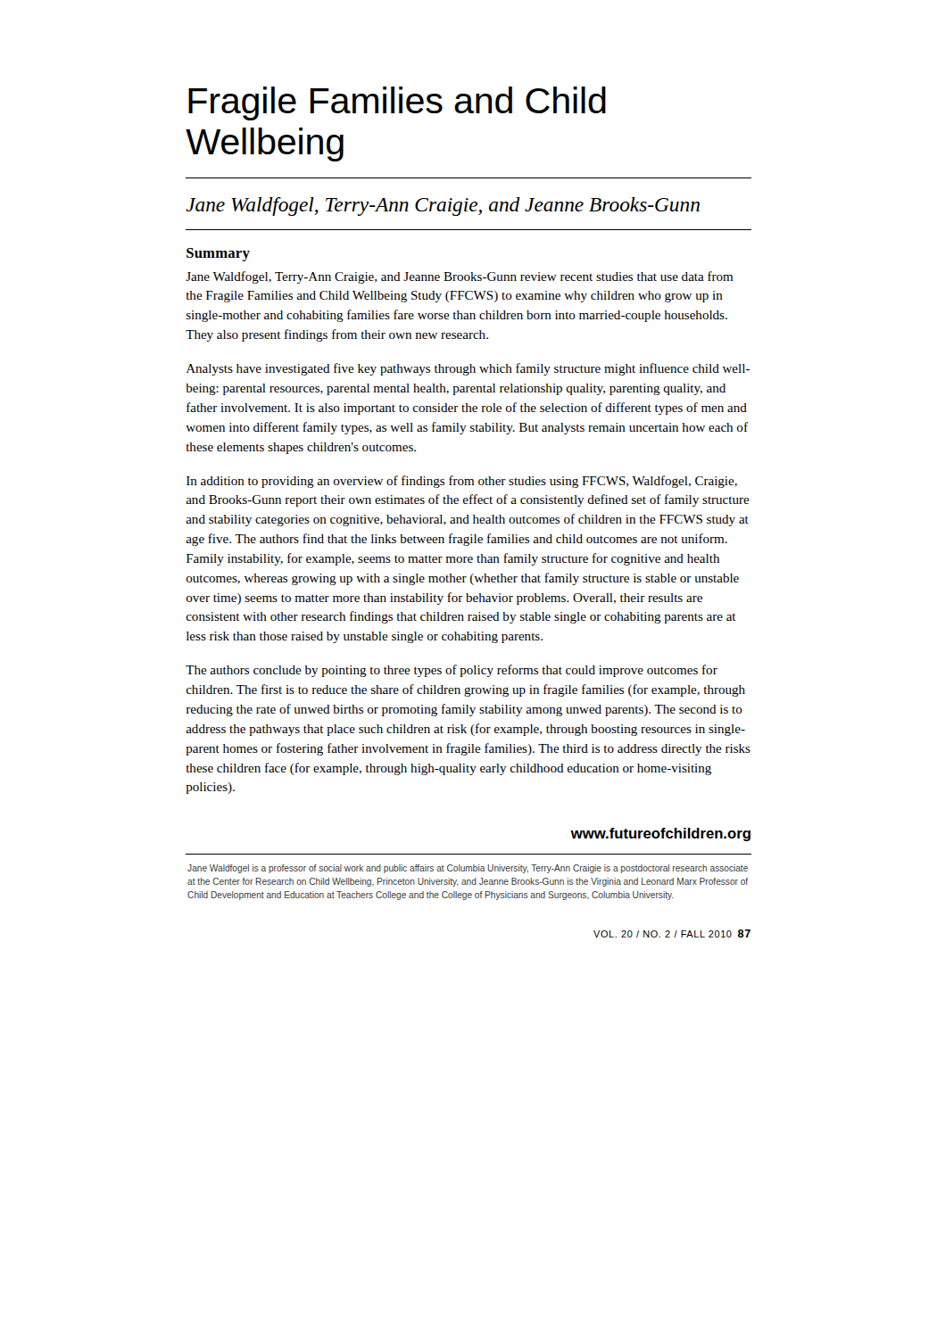Fragile Families and Child Wellbeing
Jane Waldfogel, Terry-Ann Craigie, and Jeanne Brooks-Gunn
Summary
Jane Waldfogel, Terry-Ann Craigie, and Jeanne Brooks-Gunn review recent studies that use data from the Fragile Families and Child Wellbeing Study (FFCWS) to examine why children who grow up in single-mother and cohabiting families fare worse than children born into married-couple households. They also present findings from their own new research.
Analysts have investigated five key pathways through which family structure might influence child well-being: parental resources, parental mental health, parental relationship quality, parenting quality, and father involvement. It is also important to consider the role of the selection of different types of men and women into different family types, as well as family stability. But analysts remain uncertain how each of these elements shapes children's outcomes.
In addition to providing an overview of findings from other studies using FFCWS, Waldfogel, Craigie, and Brooks-Gunn report their own estimates of the effect of a consistently defined set of family structure and stability categories on cognitive, behavioral, and health outcomes of children in the FFCWS study at age five. The authors find that the links between fragile families and child outcomes are not uniform. Family instability, for example, seems to matter more than family structure for cognitive and health outcomes, whereas growing up with a single mother (whether that family structure is stable or unstable over time) seems to matter more than instability for behavior problems. Overall, their results are consistent with other research findings that children raised by stable single or cohabiting parents are at less risk than those raised by unstable single or cohabiting parents.
The authors conclude by pointing to three types of policy reforms that could improve outcomes for children. The first is to reduce the share of children growing up in fragile families (for example, through reducing the rate of unwed births or promoting family stability among unwed parents). The second is to address the pathways that place such children at risk (for example, through boosting resources in single-parent homes or fostering father involvement in fragile families). The third is to address directly the risks these children face (for example, through high-quality early childhood education or home-visiting policies).
www.futureofchildren.org
Jane Waldfogel is a professor of social work and public affairs at Columbia University, Terry-Ann Craigie is a postdoctoral research associate at the Center for Research on Child Wellbeing, Princeton University, and Jeanne Brooks-Gunn is the Virginia and Leonard Marx Professor of Child Development and Education at Teachers College and the College of Physicians and Surgeons, Columbia University.
VOL. 20 / NO. 2 / FALL 201087